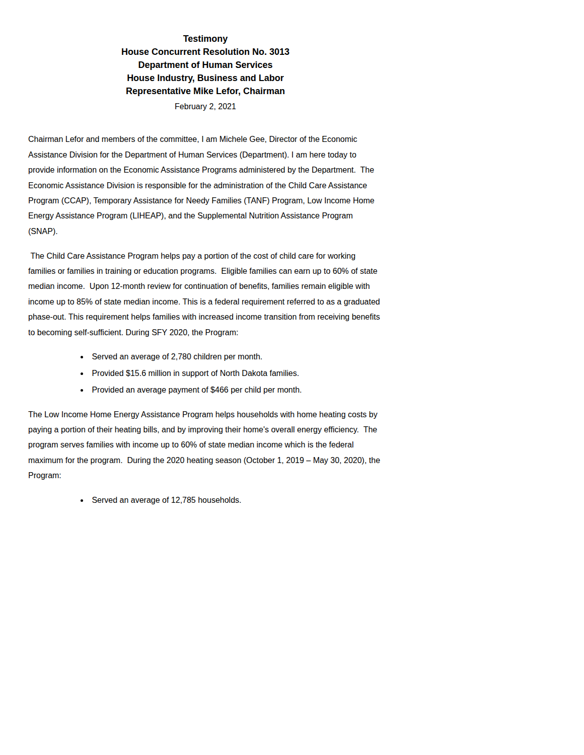Testimony
House Concurrent Resolution No. 3013
Department of Human Services
House Industry, Business and Labor
Representative Mike Lefor, Chairman
February 2, 2021
Chairman Lefor and members of the committee, I am Michele Gee, Director of the Economic Assistance Division for the Department of Human Services (Department). I am here today to provide information on the Economic Assistance Programs administered by the Department. The Economic Assistance Division is responsible for the administration of the Child Care Assistance Program (CCAP), Temporary Assistance for Needy Families (TANF) Program, Low Income Home Energy Assistance Program (LIHEAP), and the Supplemental Nutrition Assistance Program (SNAP).
The Child Care Assistance Program helps pay a portion of the cost of child care for working families or families in training or education programs. Eligible families can earn up to 60% of state median income. Upon 12-month review for continuation of benefits, families remain eligible with income up to 85% of state median income. This is a federal requirement referred to as a graduated phase-out. This requirement helps families with increased income transition from receiving benefits to becoming self-sufficient. During SFY 2020, the Program:
Served an average of 2,780 children per month.
Provided $15.6 million in support of North Dakota families.
Provided an average payment of $466 per child per month.
The Low Income Home Energy Assistance Program helps households with home heating costs by paying a portion of their heating bills, and by improving their home's overall energy efficiency. The program serves families with income up to 60% of state median income which is the federal maximum for the program. During the 2020 heating season (October 1, 2019 – May 30, 2020), the Program:
Served an average of 12,785 households.